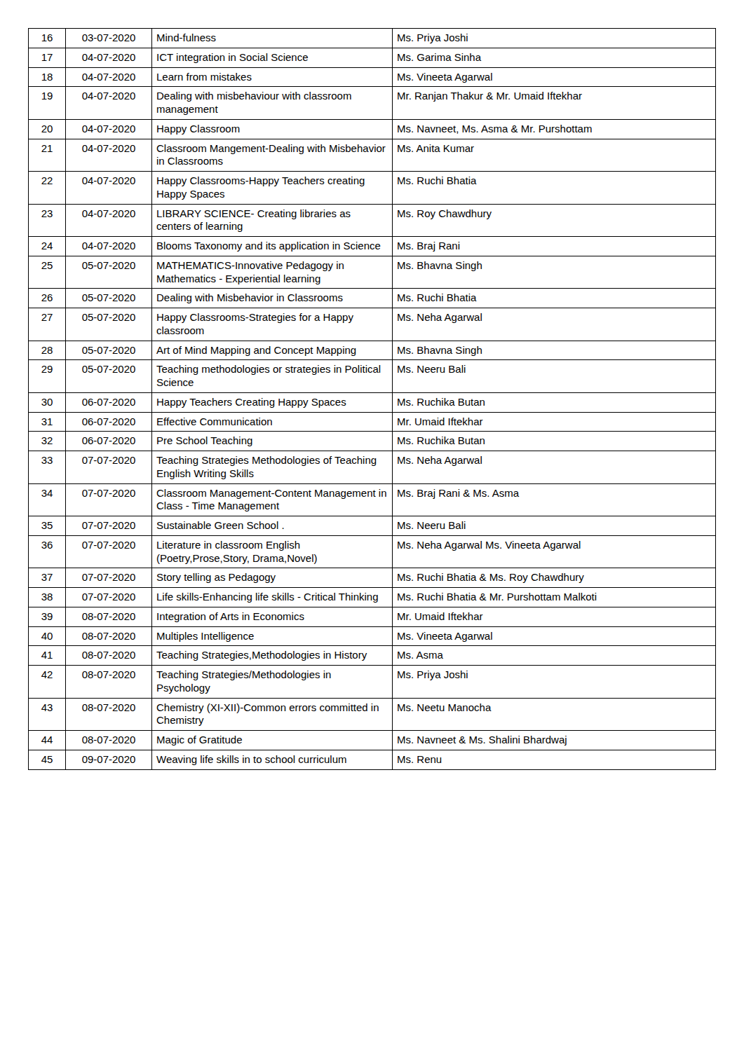| 16 | 03-07-2020 | Mind-fulness | Ms. Priya Joshi |
| 17 | 04-07-2020 | ICT integration in Social Science | Ms. Garima Sinha |
| 18 | 04-07-2020 | Learn from mistakes | Ms. Vineeta Agarwal |
| 19 | 04-07-2020 | Dealing with misbehaviour with classroom management | Mr. Ranjan Thakur & Mr. Umaid Iftekhar |
| 20 | 04-07-2020 | Happy Classroom | Ms. Navneet, Ms. Asma & Mr. Purshottam |
| 21 | 04-07-2020 | Classroom Mangement-Dealing with Misbehavior in Classrooms | Ms. Anita Kumar |
| 22 | 04-07-2020 | Happy Classrooms-Happy Teachers creating Happy Spaces | Ms. Ruchi Bhatia |
| 23 | 04-07-2020 | LIBRARY SCIENCE- Creating libraries as centers of learning | Ms. Roy Chawdhury |
| 24 | 04-07-2020 | Blooms Taxonomy and its application in Science | Ms. Braj Rani |
| 25 | 05-07-2020 | MATHEMATICS-Innovative Pedagogy in Mathematics - Experiential learning | Ms. Bhavna Singh |
| 26 | 05-07-2020 | Dealing with Misbehavior in Classrooms | Ms. Ruchi Bhatia |
| 27 | 05-07-2020 | Happy Classrooms-Strategies for a Happy classroom | Ms. Neha Agarwal |
| 28 | 05-07-2020 | Art of Mind Mapping and Concept Mapping | Ms. Bhavna Singh |
| 29 | 05-07-2020 | Teaching methodologies or strategies in Political Science | Ms. Neeru Bali |
| 30 | 06-07-2020 | Happy Teachers Creating Happy Spaces | Ms. Ruchika Butan |
| 31 | 06-07-2020 | Effective Communication | Mr. Umaid Iftekhar |
| 32 | 06-07-2020 | Pre School Teaching | Ms. Ruchika Butan |
| 33 | 07-07-2020 | Teaching Strategies Methodologies of Teaching English Writing Skills | Ms. Neha Agarwal |
| 34 | 07-07-2020 | Classroom Management-Content Management in Class - Time Management | Ms. Braj Rani & Ms. Asma |
| 35 | 07-07-2020 | Sustainable Green School . | Ms. Neeru Bali |
| 36 | 07-07-2020 | Literature in classroom English (Poetry,Prose,Story, Drama,Novel) | Ms. Neha Agarwal Ms. Vineeta Agarwal |
| 37 | 07-07-2020 | Story telling as Pedagogy | Ms. Ruchi Bhatia & Ms. Roy Chawdhury |
| 38 | 07-07-2020 | Life skills-Enhancing life skills - Critical Thinking | Ms. Ruchi Bhatia & Mr. Purshottam Malkoti |
| 39 | 08-07-2020 | Integration of Arts in Economics | Mr. Umaid Iftekhar |
| 40 | 08-07-2020 | Multiples Intelligence | Ms. Vineeta Agarwal |
| 41 | 08-07-2020 | Teaching Strategies,Methodologies in History | Ms. Asma |
| 42 | 08-07-2020 | Teaching Strategies/Methodologies in Psychology | Ms. Priya Joshi |
| 43 | 08-07-2020 | Chemistry (XI-XII)-Common errors committed in Chemistry | Ms. Neetu Manocha |
| 44 | 08-07-2020 | Magic of Gratitude | Ms. Navneet & Ms. Shalini Bhardwaj |
| 45 | 09-07-2020 | Weaving life skills in to school curriculum | Ms. Renu |